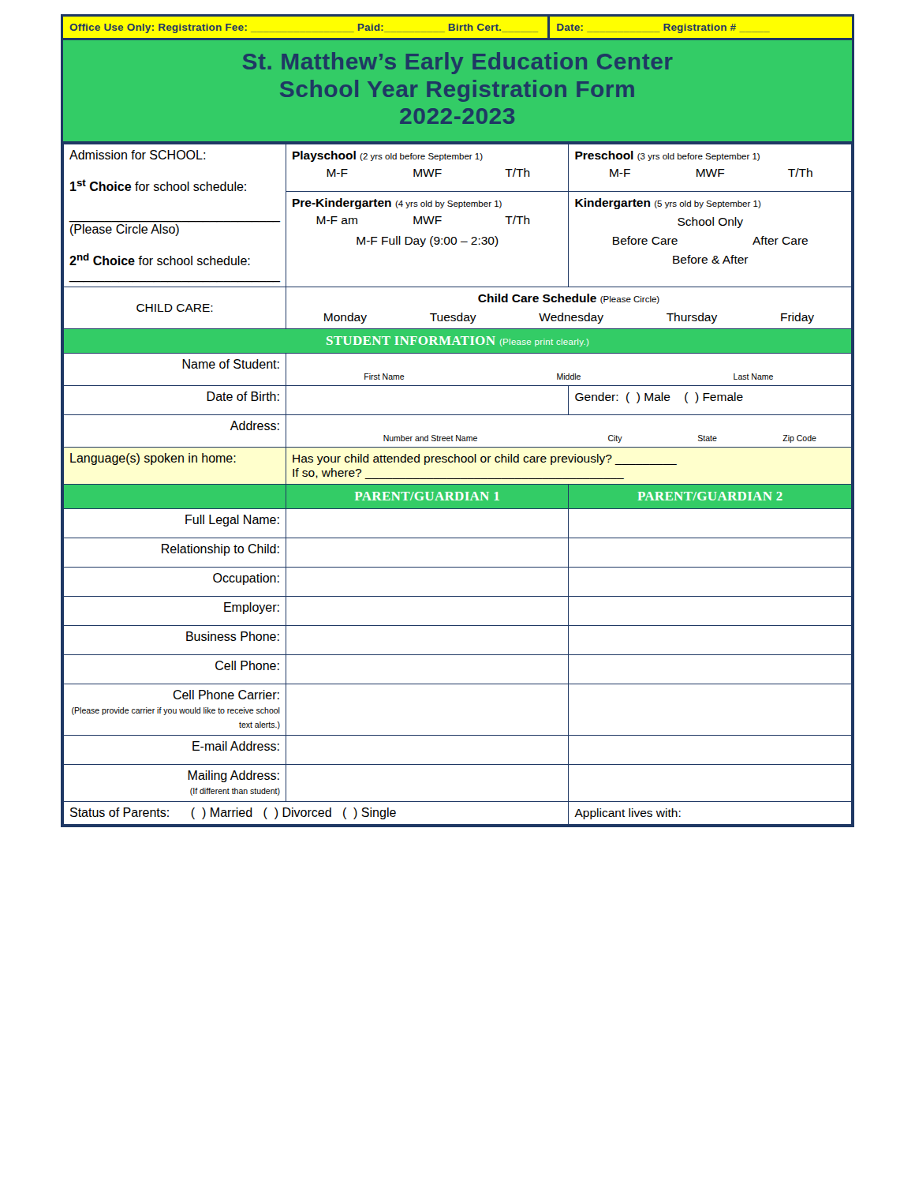Office Use Only: Registration Fee: _________________ Paid:__________ Birth Cert.______
Date: ____________ Registration # _____
St. Matthew’s Early Education Center School Year Registration Form 2022-2023
| Admission for SCHOOL: 1 st Choice for school schedule: ______________________________ (Please Circle Also) 2 nd Choice for school schedule: ______________________________ | Playschool (2 yrs old before September 1) M-F MWF T/Th | Preschool (3 yrs old before September 1) M-F MWF T/Th |
| Pre-Kindergarten (4 yrs old by September 1) M-F am MWF T/Th M-F Full Day (9:00 – 2:30) | Kindergarten (5 yrs old by September 1) School Only Before Care After Care Before & After |
| CHILD CARE: | Child Care Schedule (Please Circle) Monday Tuesday Wednesday Thursday Friday |
| STUDENT INFORMATION (Please print clearly.) |
| Name of Student: | First Name Middle Last Name |
| Date of Birth: | | Gender: ( ) Male ( ) Female |
| Address: | Number and Street Name City State Zip Code |
| Language(s) spoken in home: | Has your child attended preschool or child care previously? _________ If so, where? ______________________________________ |
| | PARENT/GUARDIAN 1 | PARENT/GUARDIAN 2 |
| Full Legal Name: | | |
| Relationship to Child: | | |
| Occupation: | | |
| Employer: | | |
| Business Phone: | | |
| Cell Phone: | | |
| Cell Phone Carrier: (Please provide carrier if you would like to receive school text alerts.) | | |
| E-mail Address: | | |
| Mailing Address: (If different than student) | | |
| Status of Parents: ( ) Married ( ) Divorced ( ) Single | Applicant lives with: |